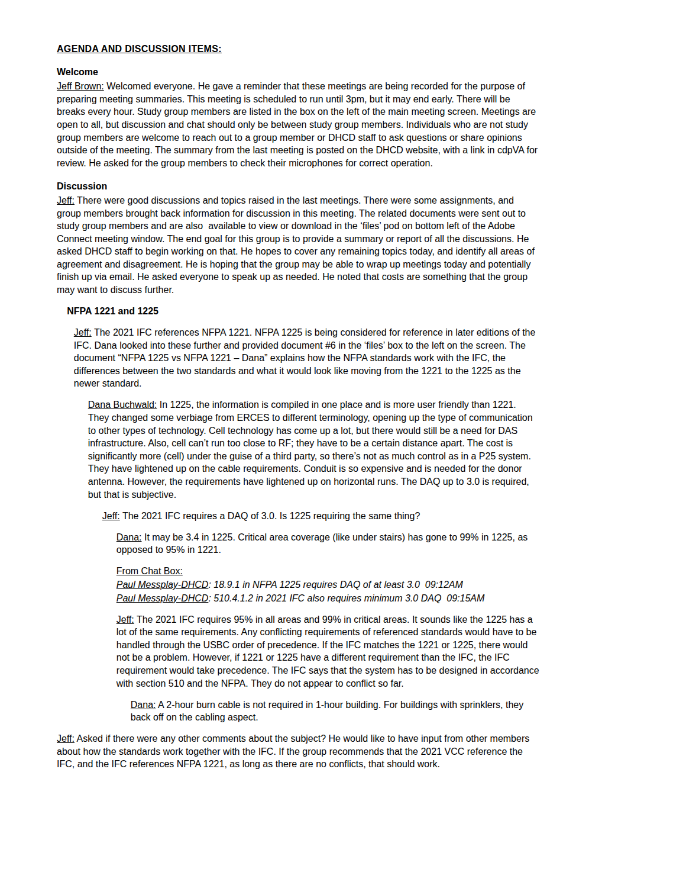AGENDA AND DISCUSSION ITEMS:
Welcome
Jeff Brown: Welcomed everyone. He gave a reminder that these meetings are being recorded for the purpose of preparing meeting summaries. This meeting is scheduled to run until 3pm, but it may end early. There will be breaks every hour. Study group members are listed in the box on the left of the main meeting screen. Meetings are open to all, but discussion and chat should only be between study group members. Individuals who are not study group members are welcome to reach out to a group member or DHCD staff to ask questions or share opinions outside of the meeting. The summary from the last meeting is posted on the DHCD website, with a link in cdpVA for review. He asked for the group members to check their microphones for correct operation.
Discussion
Jeff: There were good discussions and topics raised in the last meetings. There were some assignments, and group members brought back information for discussion in this meeting. The related documents were sent out to study group members and are also available to view or download in the ‘files’ pod on bottom left of the Adobe Connect meeting window. The end goal for this group is to provide a summary or report of all the discussions. He asked DHCD staff to begin working on that. He hopes to cover any remaining topics today, and identify all areas of agreement and disagreement. He is hoping that the group may be able to wrap up meetings today and potentially finish up via email. He asked everyone to speak up as needed. He noted that costs are something that the group may want to discuss further.
NFPA 1221 and 1225
Jeff: The 2021 IFC references NFPA 1221. NFPA 1225 is being considered for reference in later editions of the IFC. Dana looked into these further and provided document #6 in the ‘files’ box to the left on the screen. The document “NFPA 1225 vs NFPA 1221 – Dana” explains how the NFPA standards work with the IFC, the differences between the two standards and what it would look like moving from the 1221 to the 1225 as the newer standard.
Dana Buchwald: In 1225, the information is compiled in one place and is more user friendly than 1221. They changed some verbiage from ERCES to different terminology, opening up the type of communication to other types of technology. Cell technology has come up a lot, but there would still be a need for DAS infrastructure. Also, cell can’t run too close to RF; they have to be a certain distance apart. The cost is significantly more (cell) under the guise of a third party, so there’s not as much control as in a P25 system. They have lightened up on the cable requirements. Conduit is so expensive and is needed for the donor antenna. However, the requirements have lightened up on horizontal runs. The DAQ up to 3.0 is required, but that is subjective.
Jeff: The 2021 IFC requires a DAQ of 3.0. Is 1225 requiring the same thing?
Dana: It may be 3.4 in 1225. Critical area coverage (like under stairs) has gone to 99% in 1225, as opposed to 95% in 1221.
From Chat Box:
Paul Messplay-DHCD: 18.9.1 in NFPA 1225 requires DAQ of at least 3.0 09:12AM
Paul Messplay-DHCD: 510.4.1.2 in 2021 IFC also requires minimum 3.0 DAQ 09:15AM
Jeff: The 2021 IFC requires 95% in all areas and 99% in critical areas. It sounds like the 1225 has a lot of the same requirements. Any conflicting requirements of referenced standards would have to be handled through the USBC order of precedence. If the IFC matches the 1221 or 1225, there would not be a problem. However, if 1221 or 1225 have a different requirement than the IFC, the IFC requirement would take precedence. The IFC says that the system has to be designed in accordance with section 510 and the NFPA. They do not appear to conflict so far.
Dana: A 2-hour burn cable is not required in 1-hour building. For buildings with sprinklers, they back off on the cabling aspect.
Jeff: Asked if there were any other comments about the subject? He would like to have input from other members about how the standards work together with the IFC. If the group recommends that the 2021 VCC reference the IFC, and the IFC references NFPA 1221, as long as there are no conflicts, that should work.